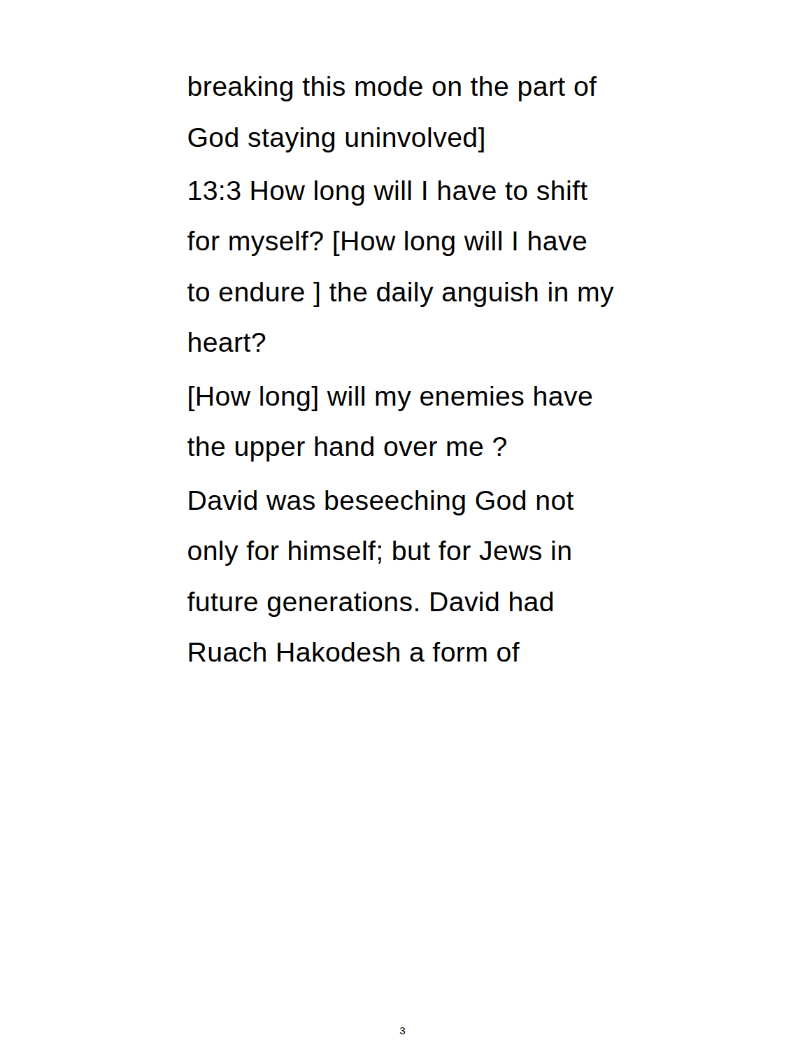breaking this mode on the part of God staying uninvolved]
13:3 How long will I have to shift for myself? [How long will I have to endure ] the daily anguish in my heart?
[How long] will my enemies have the upper hand over me ?
David was beseeching God not only for himself; but for Jews in future generations. David had Ruach Hakodesh a form of
3